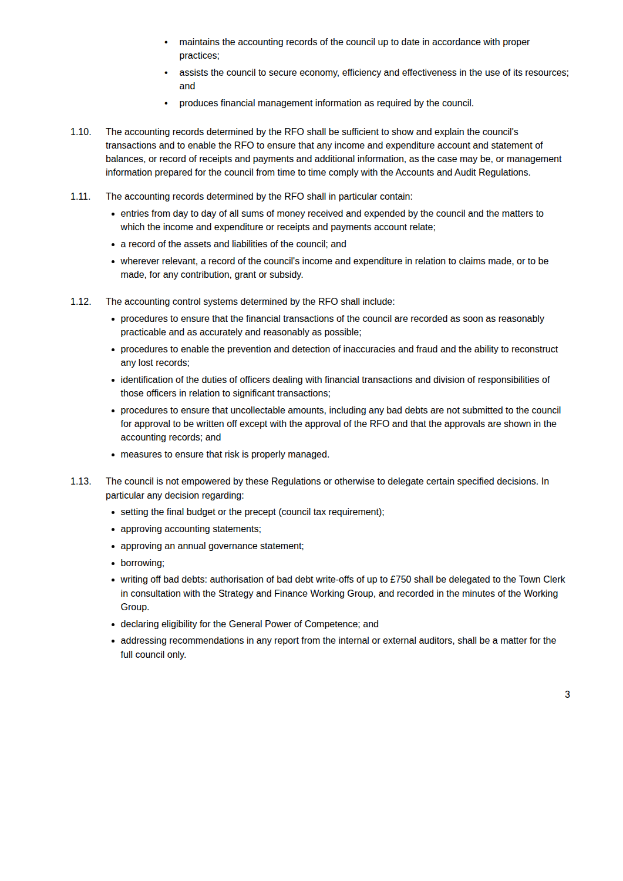maintains the accounting records of the council up to date in accordance with proper practices;
assists the council to secure economy, efficiency and effectiveness in the use of its resources; and
produces financial management information as required by the council.
1.10.
The accounting records determined by the RFO shall be sufficient to show and explain the council's transactions and to enable the RFO to ensure that any income and expenditure account and statement of balances, or record of receipts and payments and additional information, as the case may be, or management information prepared for the council from time to time comply with the Accounts and Audit Regulations.
1.11.
The accounting records determined by the RFO shall in particular contain:
entries from day to day of all sums of money received and expended by the council and the matters to which the income and expenditure or receipts and payments account relate;
a record of the assets and liabilities of the council; and
wherever relevant, a record of the council's income and expenditure in relation to claims made, or to be made, for any contribution, grant or subsidy.
1.12.
The accounting control systems determined by the RFO shall include:
procedures to ensure that the financial transactions of the council are recorded as soon as reasonably practicable and as accurately and reasonably as possible;
procedures to enable the prevention and detection of inaccuracies and fraud and the ability to reconstruct any lost records;
identification of the duties of officers dealing with financial transactions and division of responsibilities of those officers in relation to significant transactions;
procedures to ensure that uncollectable amounts, including any bad debts are not submitted to the council for approval to be written off except with the approval of the RFO and that the approvals are shown in the accounting records; and
measures to ensure that risk is properly managed.
1.13.
The council is not empowered by these Regulations or otherwise to delegate certain specified decisions. In particular any decision regarding:
setting the final budget or the precept (council tax requirement);
approving accounting statements;
approving an annual governance statement;
borrowing;
writing off bad debts: authorisation of bad debt write-offs of up to £750 shall be delegated to the Town Clerk in consultation with the Strategy and Finance Working Group, and recorded in the minutes of the Working Group.
declaring eligibility for the General Power of Competence; and
addressing recommendations in any report from the internal or external auditors, shall be a matter for the full council only.
3